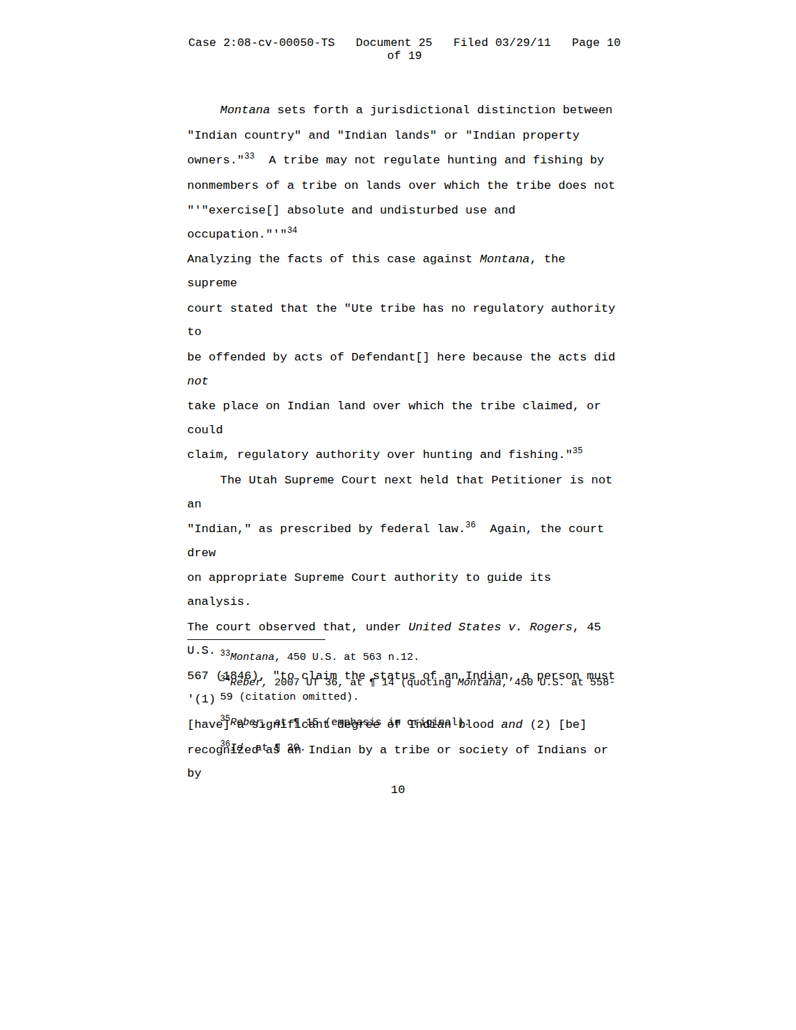Case 2:08-cv-00050-TS Document 25 Filed 03/29/11 Page 10 of 19
Montana sets forth a jurisdictional distinction between
"Indian country" and "Indian lands" or "Indian property
owners."33 A tribe may not regulate hunting and fishing by
nonmembers of a tribe on lands over which the tribe does not
"'"exercise[] absolute and undisturbed use and occupation."'"34
Analyzing the facts of this case against Montana, the supreme
court stated that the "Ute tribe has no regulatory authority to
be offended by acts of Defendant[] here because the acts did not
take place on Indian land over which the tribe claimed, or could
claim, regulatory authority over hunting and fishing."35
The Utah Supreme Court next held that Petitioner is not an
"Indian," as prescribed by federal law.36 Again, the court drew
on appropriate Supreme Court authority to guide its analysis.
The court observed that, under United States v. Rogers, 45 U.S.
567 (1846), "to claim the status of an Indian, a person must '(1)
[have] a significant degree of Indian blood and (2) [be]
recognized as an Indian by a tribe or society of Indians or by
33 Montana, 450 U.S. at 563 n.12.
34 Reber, 2007 UT 36, at ¶ 14 (quoting Montana, 450 U.S. at 558-59 (citation omitted).
35 Reber, at ¶ 15 (emphasis in original).
36 Id. at ¶ 20.
10